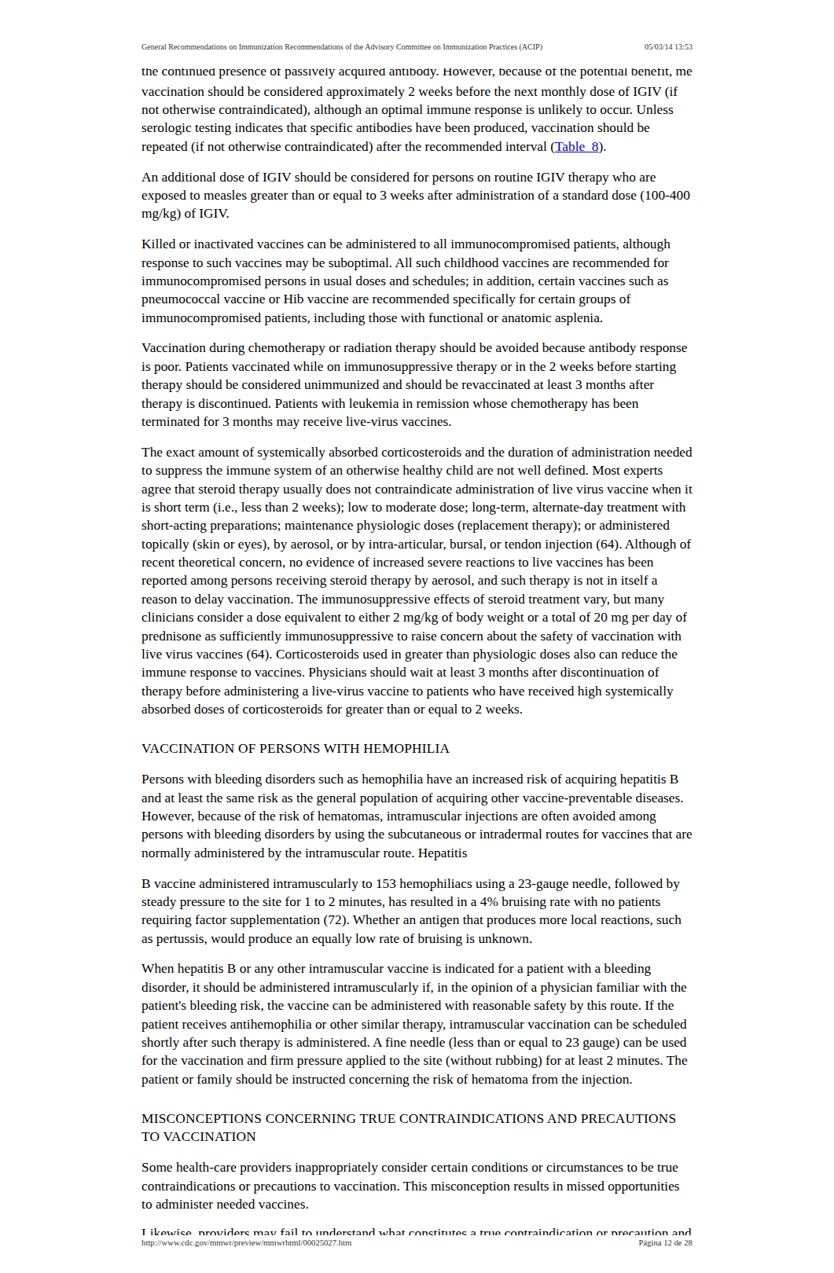General Recommendations on Immunization Recommendations of the Advisory Committee on Immunization Practices (ACIP)
05/03/14 13:53
the continued presence of passively acquired antibody. However, because of the potential benefit, measles
vaccination should be considered approximately 2 weeks before the next monthly dose of IGIV (if not otherwise contraindicated), although an optimal immune response is unlikely to occur. Unless serologic testing indicates that specific antibodies have been produced, vaccination should be repeated (if not otherwise contraindicated) after the recommended interval (Table_8).
An additional dose of IGIV should be considered for persons on routine IGIV therapy who are exposed to measles greater than or equal to 3 weeks after administration of a standard dose (100-400 mg/kg) of IGIV.
Killed or inactivated vaccines can be administered to all immunocompromised patients, although response to such vaccines may be suboptimal. All such childhood vaccines are recommended for immunocompromised persons in usual doses and schedules; in addition, certain vaccines such as pneumococcal vaccine or Hib vaccine are recommended specifically for certain groups of immunocompromised patients, including those with functional or anatomic asplenia.
Vaccination during chemotherapy or radiation therapy should be avoided because antibody response is poor. Patients vaccinated while on immunosuppressive therapy or in the 2 weeks before starting therapy should be considered unimmunized and should be revaccinated at least 3 months after therapy is discontinued. Patients with leukemia in remission whose chemotherapy has been terminated for 3 months may receive live-virus vaccines.
The exact amount of systemically absorbed corticosteroids and the duration of administration needed to suppress the immune system of an otherwise healthy child are not well defined. Most experts agree that steroid therapy usually does not contraindicate administration of live virus vaccine when it is short term (i.e., less than 2 weeks); low to moderate dose; long-term, alternate-day treatment with short-acting preparations; maintenance physiologic doses (replacement therapy); or administered topically (skin or eyes), by aerosol, or by intra-articular, bursal, or tendon injection (64). Although of recent theoretical concern, no evidence of increased severe reactions to live vaccines has been reported among persons receiving steroid therapy by aerosol, and such therapy is not in itself a reason to delay vaccination. The immunosuppressive effects of steroid treatment vary, but many clinicians consider a dose equivalent to either 2 mg/kg of body weight or a total of 20 mg per day of prednisone as sufficiently immunosuppressive to raise concern about the safety of vaccination with live virus vaccines (64). Corticosteroids used in greater than physiologic doses also can reduce the immune response to vaccines. Physicians should wait at least 3 months after discontinuation of therapy before administering a live-virus vaccine to patients who have received high systemically absorbed doses of corticosteroids for greater than or equal to 2 weeks.
Vaccination of Persons with Hemophilia
Persons with bleeding disorders such as hemophilia have an increased risk of acquiring hepatitis B and at least the same risk as the general population of acquiring other vaccine-preventable diseases. However, because of the risk of hematomas, intramuscular injections are often avoided among persons with bleeding disorders by using the subcutaneous or intradermal routes for vaccines that are normally administered by the intramuscular route. Hepatitis
B vaccine administered intramuscularly to 153 hemophiliacs using a 23-gauge needle, followed by steady pressure to the site for 1 to 2 minutes, has resulted in a 4% bruising rate with no patients requiring factor supplementation (72). Whether an antigen that produces more local reactions, such as pertussis, would produce an equally low rate of bruising is unknown.
When hepatitis B or any other intramuscular vaccine is indicated for a patient with a bleeding disorder, it should be administered intramuscularly if, in the opinion of a physician familiar with the patient's bleeding risk, the vaccine can be administered with reasonable safety by this route. If the patient receives antihemophilia or other similar therapy, intramuscular vaccination can be scheduled shortly after such therapy is administered. A fine needle (less than or equal to 23 gauge) can be used for the vaccination and firm pressure applied to the site (without rubbing) for at least 2 minutes. The patient or family should be instructed concerning the risk of hematoma from the injection.
Misconceptions Concerning True Contraindications and Precautions to Vaccination
Some health-care providers inappropriately consider certain conditions or circumstances to be true contraindications or precautions to vaccination. This misconception results in missed opportunities to administer needed vaccines.
Likewise, providers may fail to understand what constitutes a true contraindication or precaution and may administer
http://www.cdc.gov/mmwr/preview/mmwrhtml/00025027.htm
Página 12 de 28